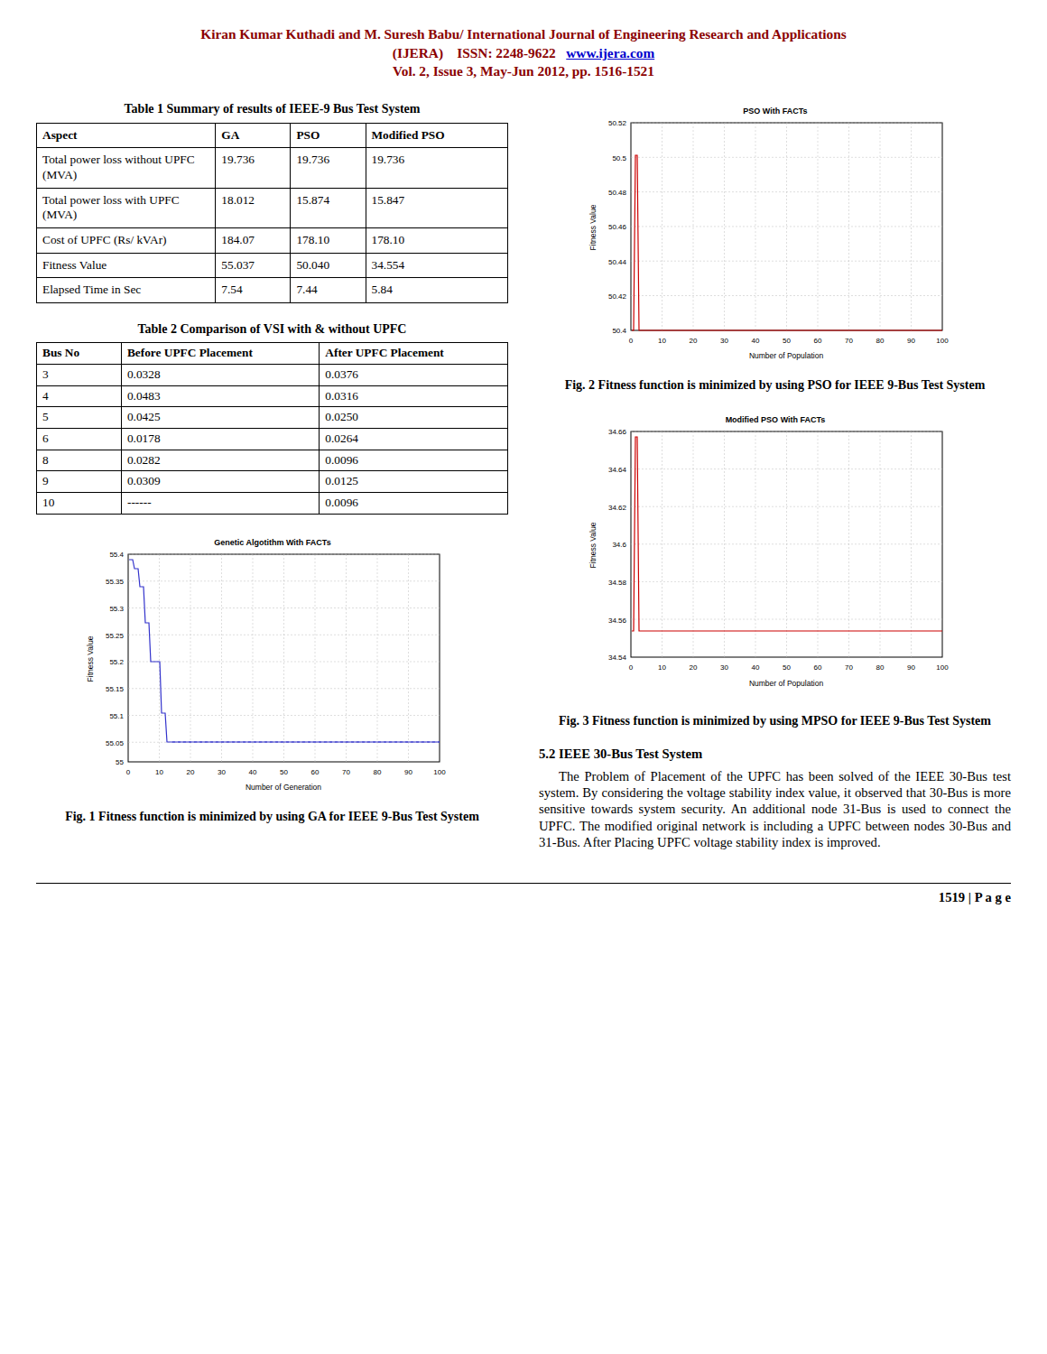Kiran Kumar Kuthadi and M. Suresh Babu/ International Journal of Engineering Research and Applications
(IJERA) ISSN: 2248-9622 www.ijera.com
Vol. 2, Issue 3, May-Jun 2012, pp. 1516-1521
Table 1 Summary of results of IEEE-9 Bus Test System
| Aspect | GA | PSO | Modified PSO |
| --- | --- | --- | --- |
| Total power loss without UPFC (MVA) | 19.736 | 19.736 | 19.736 |
| Total power loss with UPFC (MVA) | 18.012 | 15.874 | 15.847 |
| Cost of UPFC (Rs/ kVAr) | 184.07 | 178.10 | 178.10 |
| Fitness Value | 55.037 | 50.040 | 34.554 |
| Elapsed Time in Sec | 7.54 | 7.44 | 5.84 |
Table 2 Comparison of VSI with & without UPFC
| Bus No | Before UPFC Placement | After UPFC Placement |
| --- | --- | --- |
| 3 | 0.0328 | 0.0376 |
| 4 | 0.0483 | 0.0316 |
| 5 | 0.0425 | 0.0250 |
| 6 | 0.0178 | 0.0264 |
| 8 | 0.0282 | 0.0096 |
| 9 | 0.0309 | 0.0125 |
| 10 | ------ | 0.0096 |
Genetic Algotithm With FACTs 55.4 55.35 55.3 55.25 55.2 55.15 55.1 55.05 55 0 10 20 30 40 50 60 70 80 90 100 Number of Generation Fitness Value
Fig. 1 Fitness function is minimized by using GA for IEEE 9-Bus Test System
PSO With FACTs 50.52 50.5 50.48 50.46 50.44 50.42 50.4 0 10 20 30 40 50 60 70 80 90 100 Number of Population Fitness Value
Fig. 2 Fitness function is minimized by using PSO for IEEE 9-Bus Test System
Modified PSO With FACTs 34.66 34.64 34.62 34.6 34.58 34.56 34.54 0 10 20 30 40 50 60 70 80 90 100 Number of Population Fitness Value
Fig. 3 Fitness function is minimized by using MPSO for IEEE 9-Bus Test System
5.2 IEEE 30-Bus Test System
The Problem of Placement of the UPFC has been solved of the IEEE 30-Bus test system. By considering the voltage stability index value, it observed that 30-Bus is more sensitive towards system security. An additional node 31-Bus is used to connect the UPFC. The modified original network is including a UPFC between nodes 30-Bus and 31-Bus. After Placing UPFC voltage stability index is improved.
1519 | P a g e